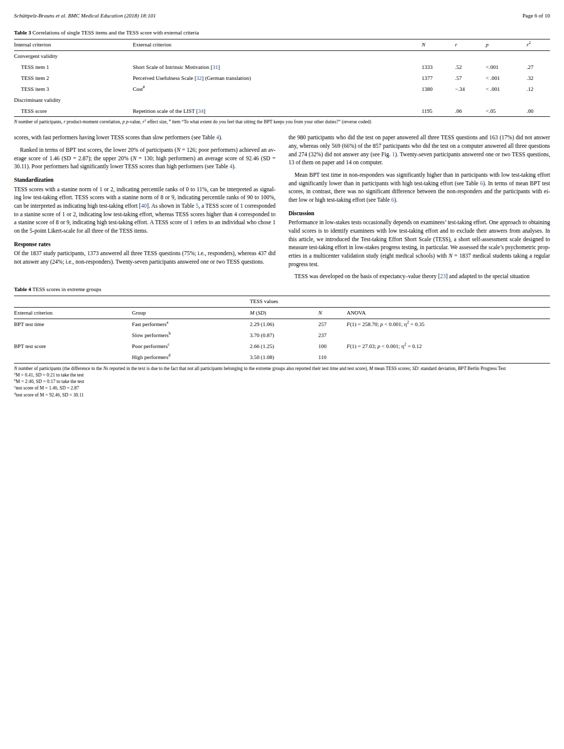Schüttpelz-Brauns et al. BMC Medical Education (2018) 18:101
Page 6 of 10
Table 3 Correlations of single TESS items and the TESS score with external criteria
| Internal criterion | External criterion | N | r | p | r 2 |
| --- | --- | --- | --- | --- | --- |
| Convergent validity | | | | | |
| TESS item 1 | Short Scale of Intrinsic Motivation [ 31 ] | 1333 | .52 | <.001 | .27 |
| TESS item 2 | Perceived Usefulness Scale [ 32 ] (German translation) | 1377 | .57 | < .001 | .32 |
| TESS item 3 | Cost # | 1380 | −.34 | < .001 | .12 |
| Discriminant validity | | | | | |
| TESS score | Repetition scale of the LIST [ 34 ] | 1195 | .06 | <.05 | .00 |
N number of participants, r product-moment correlation, p p-value, r2 effect size, # item “To what extent do you feel that sitting the BPT keeps you from your other duties?” (reverse coded)
scores, with fast performers having lower TESS scores than slow performers (see Table 4).
Ranked in terms of BPT test scores, the lower 20% of participants (N = 126; poor performers) achieved an average score of 1.46 (SD = 2.87); the upper 20% (N = 130; high performers) an average score of 92.46 (SD = 30.11). Poor performers had significantly lower TESS scores than high performers (see Table 4).
Standardization
TESS scores with a stanine norm of 1 or 2, indicating percentile ranks of 0 to 11%, can be interpreted as signaling low test-taking effort. TESS scores with a stanine norm of 8 or 9, indicating percentile ranks of 90 to 100%, can be interpreted as indicating high test-taking effort [40]. As shown in Table 5, a TESS score of 1 corresponded to a stanine score of 1 or 2, indicating low test-taking effort, whereas TESS scores higher than 4 corresponded to a stanine score of 8 or 9, indicating high test-taking effort. A TESS score of 1 refers to an individual who chose 1 on the 5-point Likert-scale for all three of the TESS items.
Response rates
Of the 1837 study participants, 1373 answered all three TESS questions (75%; i.e., responders), whereas 437 did not answer any (24%; i.e., non-responders). Twenty-seven participants answered one or two TESS questions.
the 980 participants who did the test on paper answered all three TESS questions and 163 (17%) did not answer any, whereas only 569 (66%) of the 857 participants who did the test on a computer answered all three questions and 274 (32%) did not answer any (see Fig. 1). Twenty-seven participants answered one or two TESS questions, 13 of them on paper and 14 on computer.
Mean BPT test time in non-responders was significantly higher than in participants with low test-taking effort and significantly lower than in participants with high test-taking effort (see Table 6). In terms of mean BPT test scores, in contrast, there was no significant difference between the non-responders and the participants with either low or high test-taking effort (see Table 6).
Discussion
Performance in low-stakes tests occasionally depends on examinees’ test-taking effort. One approach to obtaining valid scores is to identify examinees with low test-taking effort and to exclude their answers from analyses. In this article, we introduced the Test-taking Effort Short Scale (TESS), a short self-assessment scale designed to measure test-taking effort in low-stakes progress testing, in particular. We assessed the scale’s psychometric properties in a multicenter validation study (eight medical schools) with N = 1837 medical students taking a regular progress test.
TESS was developed on the basis of expectancy–value theory [23] and adapted to the special situation
Table 4 TESS scores in extreme groups
| | | TESS values |
| --- | --- | --- |
| External criterion | Group | M ( SD ) | N | ANOVA |
| BPT test time | Fast performers a | 2.29 (1.06) | 257 | F (1) = 258.70; p < 0.001; η 2 = 0.35 |
| | Slow performers b | 3.70 (0.87) | 237 | |
| BPT test score | Poor performers c | 2.66 (1.25) | 100 | F (1) = 27.03; p < 0.001; η 2 = 0.12 |
| | High performers d | 3.50 (1.08) | 110 | |
N number of participants (the difference to the Ns reported in the text is due to the fact that not all participants belonging to the extreme groups also reported their test time and test score), M mean TESS scores; SD: standard deviation, BPT Berlin Progress Test
aM = 0.41, SD = 0:21 to take the test
bM = 2:40, SD = 0:17 to take the test
ctest score of M = 1.46, SD = 2.87
dtest score of M = 92.46, SD = 30.11